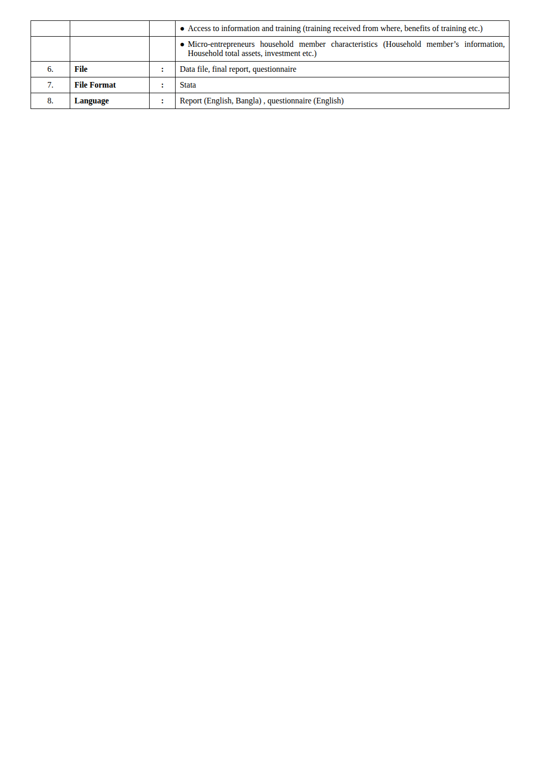| | | | ● Access to information and training (training received from where, benefits of training etc.) |
| | | | ● Micro-entrepreneurs household member characteristics (Household member’s information, Household total assets, investment etc.) |
| 6. | File | : | Data file, final report, questionnaire |
| 7. | File Format | : | Stata |
| 8. | Language | : | Report (English, Bangla) , questionnaire (English) |